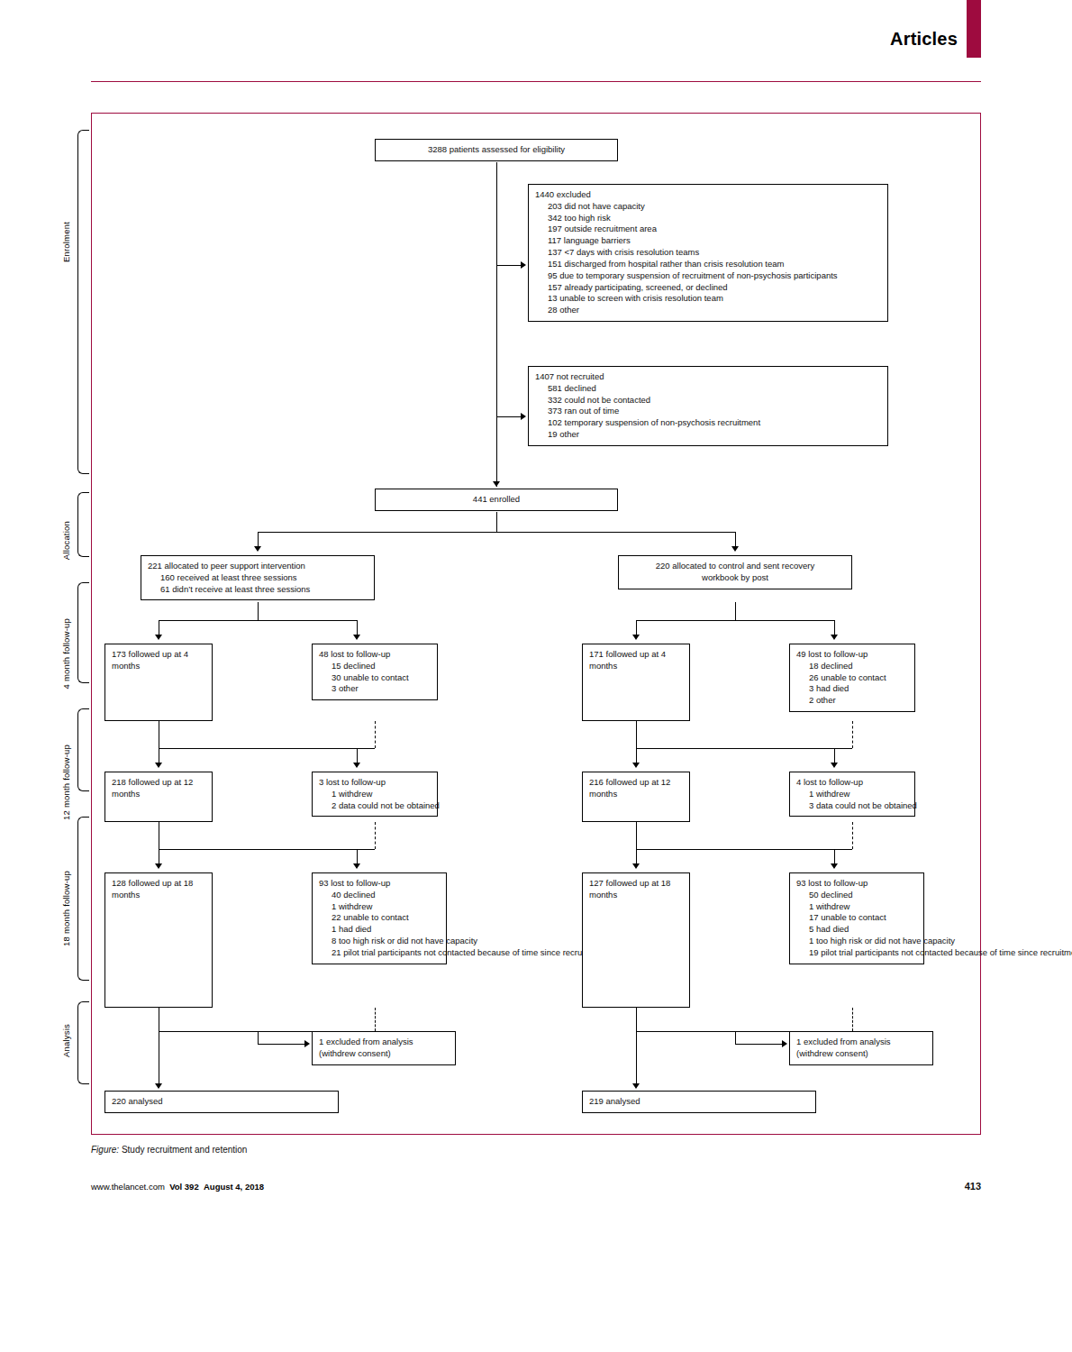Articles
Enrolment
Allocation
4 month follow-up
12 month follow-up
18 month follow-up
Analysis
3288 patients assessed for eligibility
1440 excluded
203 did not have capacity
342 too high risk
197 outside recruitment area
117 language barriers
137 <7 days with crisis resolution teams
151 discharged from hospital rather than crisis resolution team
95 due to temporary suspension of recruitment of non-psychosis participants
157 already participating, screened, or declined
13 unable to screen with crisis resolution team
28 other
1407 not recruited
581 declined
332 could not be contacted
373 ran out of time
102 temporary suspension of non-psychosis recruitment
19 other
441 enrolled
221 allocated to peer support intervention
160 received at least three sessions
61 didn’t receive at least three sessions
220 allocated to control and sent recovery
workbook by post
173 followed up at 4 months
48 lost to follow-up
15 declined
30 unable to contact
3 other
171 followed up at 4 months
49 lost to follow-up
18 declined
26 unable to contact
3 had died
2 other
218 followed up at 12 months
3 lost to follow-up
1 withdrew
2 data could not be obtained
216 followed up at 12 months
4 lost to follow-up
1 withdrew
3 data could not be obtained
128 followed up at 18 months
93 lost to follow-up
40 declined
1 withdrew
22 unable to contact
1 had died
8 too high risk or did not have capacity
21 pilot trial participants not contacted because of time since recruitment
127 followed up at 18 months
93 lost to follow-up
50 declined
1 withdrew
17 unable to contact
5 had died
1 too high risk or did not have capacity
19 pilot trial participants not contacted because of time since recruitment
1 excluded from analysis
(withdrew consent)
1 excluded from analysis
(withdrew consent)
220 analysed
219 analysed
Figure: Study recruitment and retention
www.thelancet.com Vol 392 August 4, 2018
413